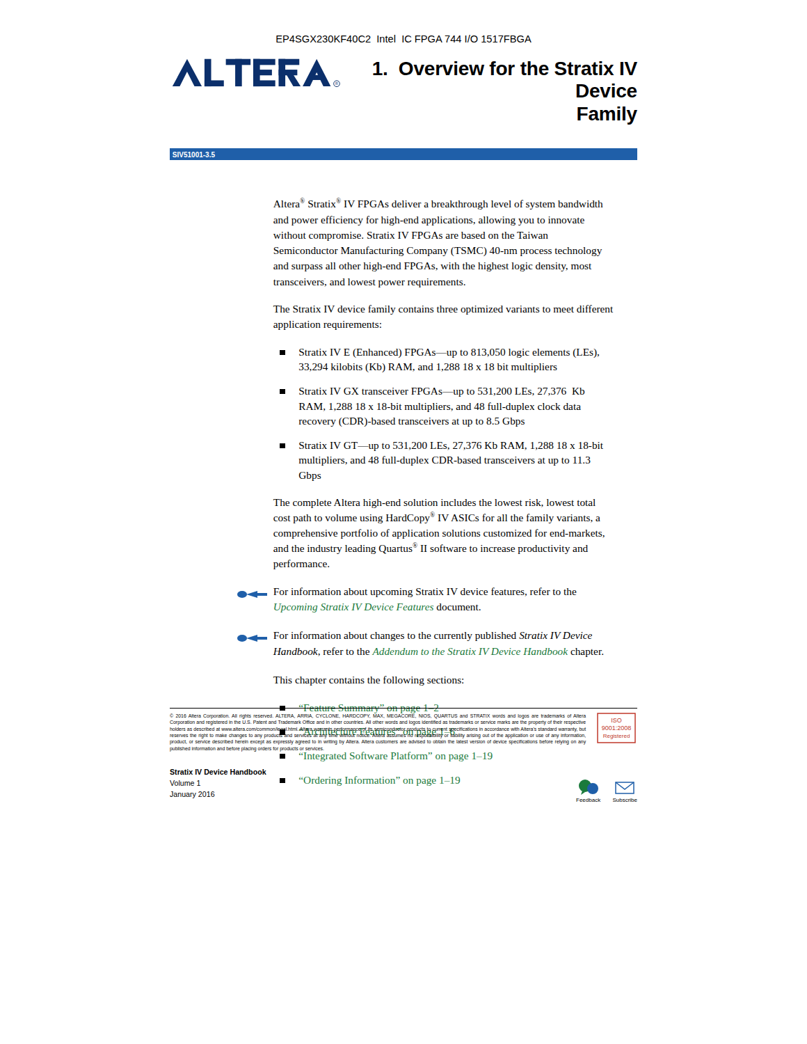EP4SGX230KF40C2 Intel IC FPGA 744 I/O 1517FBGA
R
1. Overview for the Stratix IV Device
Family
SIV51001-3.5
Altera® Stratix® IV FPGAs deliver a breakthrough level of system bandwidth and power efficiency for high-end applications, allowing you to innovate without compromise. Stratix IV FPGAs are based on the Taiwan Semiconductor Manufacturing Company (TSMC) 40-nm process technology and surpass all other high-end FPGAs, with the highest logic density, most transceivers, and lowest power requirements.
The Stratix IV device family contains three optimized variants to meet different application requirements:
Stratix IV E (Enhanced) FPGAs—up to 813,050 logic elements (LEs), 33,294 kilobits (Kb) RAM, and 1,288 18 x 18 bit multipliers
Stratix IV GX transceiver FPGAs—up to 531,200 LEs, 27,376 Kb RAM, 1,288 18 x 18-bit multipliers, and 48 full-duplex clock data recovery (CDR)-based transceivers at up to 8.5 Gbps
Stratix IV GT—up to 531,200 LEs, 27,376 Kb RAM, 1,288 18 x 18-bit multipliers, and 48 full-duplex CDR-based transceivers at up to 11.3 Gbps
The complete Altera high-end solution includes the lowest risk, lowest total cost path to volume using HardCopy® IV ASICs for all the family variants, a comprehensive portfolio of application solutions customized for end-markets, and the industry leading Quartus® II software to increase productivity and performance.
For information about upcoming Stratix IV device features, refer to the Upcoming Stratix IV Device Features document.
For information about changes to the currently published Stratix IV Device Handbook, refer to the Addendum to the Stratix IV Device Handbook chapter.
This chapter contains the following sections:
“Feature Summary” on page 1–2
“Architecture Features” on page 1–6
“Integrated Software Platform” on page 1–19
“Ordering Information” on page 1–19
© 2016 Altera Corporation. All rights reserved. ALTERA, ARRIA, CYCLONE, HARDCOPY, MAX, MEGACORE, NIOS, QUARTUS and STRATIX words and logos are trademarks of Altera Corporation and registered in the U.S. Patent and Trademark Office and in other countries. All other words and logos identified as trademarks or service marks are the property of their respective holders as described at www.altera.com/common/legal.html. Altera warrants performance of its semiconductor products to current specifications in accordance with Altera's standard warranty, but reserves the right to make changes to any products and services at any time without notice. Altera assumes no responsibility or liability arising out of the application or use of any information, product, or service described herein except as expressly agreed to in writing by Altera. Altera customers are advised to obtain the latest version of device specifications before relying on any published information and before placing orders for products or services.
ISO 9001:2008 Registered
Stratix IV Device Handbook
Volume 1
January 2016
Feedback
Subscribe